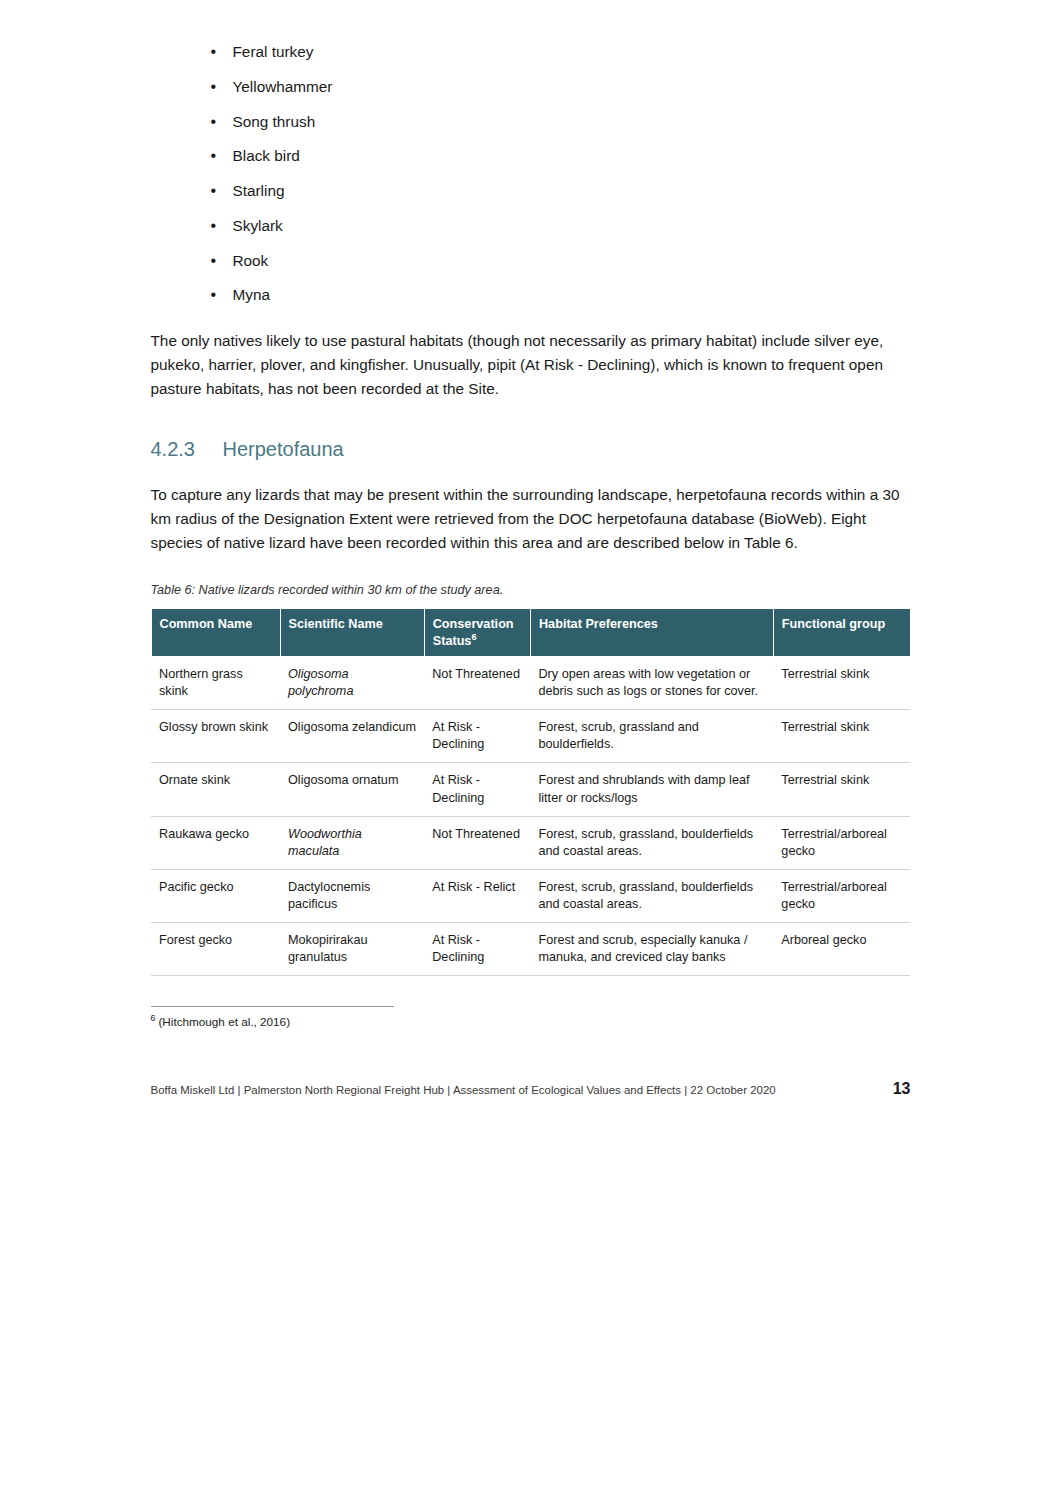Feral turkey
Yellowhammer
Song thrush
Black bird
Starling
Skylark
Rook
Myna
The only natives likely to use pastural habitats (though not necessarily as primary habitat) include silver eye, pukeko, harrier, plover, and kingfisher. Unusually, pipit (At Risk - Declining), which is known to frequent open pasture habitats, has not been recorded at the Site.
4.2.3 Herpetofauna
To capture any lizards that may be present within the surrounding landscape, herpetofauna records within a 30 km radius of the Designation Extent were retrieved from the DOC herpetofauna database (BioWeb). Eight species of native lizard have been recorded within this area and are described below in Table 6.
Table 6: Native lizards recorded within 30 km of the study area.
| Common Name | Scientific Name | Conservation Status 6 | Habitat Preferences | Functional group |
| --- | --- | --- | --- | --- |
| Northern grass skink | Oligosoma polychroma | Not Threatened | Dry open areas with low vegetation or debris such as logs or stones for cover. | Terrestrial skink |
| Glossy brown skink | Oligosoma zelandicum | At Risk - Declining | Forest, scrub, grassland and boulderfields. | Terrestrial skink |
| Ornate skink | Oligosoma ornatum | At Risk - Declining | Forest and shrublands with damp leaf litter or rocks/logs | Terrestrial skink |
| Raukawa gecko | Woodworthia maculata | Not Threatened | Forest, scrub, grassland, boulderfields and coastal areas. | Terrestrial/arboreal gecko |
| Pacific gecko | Dactylocnemis pacificus | At Risk - Relict | Forest, scrub, grassland, boulderfields and coastal areas. | Terrestrial/arboreal gecko |
| Forest gecko | Mokopirirakau granulatus | At Risk - Declining | Forest and scrub, especially kanuka / manuka, and creviced clay banks | Arboreal gecko |
6 (Hitchmough et al., 2016)
Boffa Miskell Ltd | Palmerston North Regional Freight Hub | Assessment of Ecological Values and Effects | 22 October 2020 13